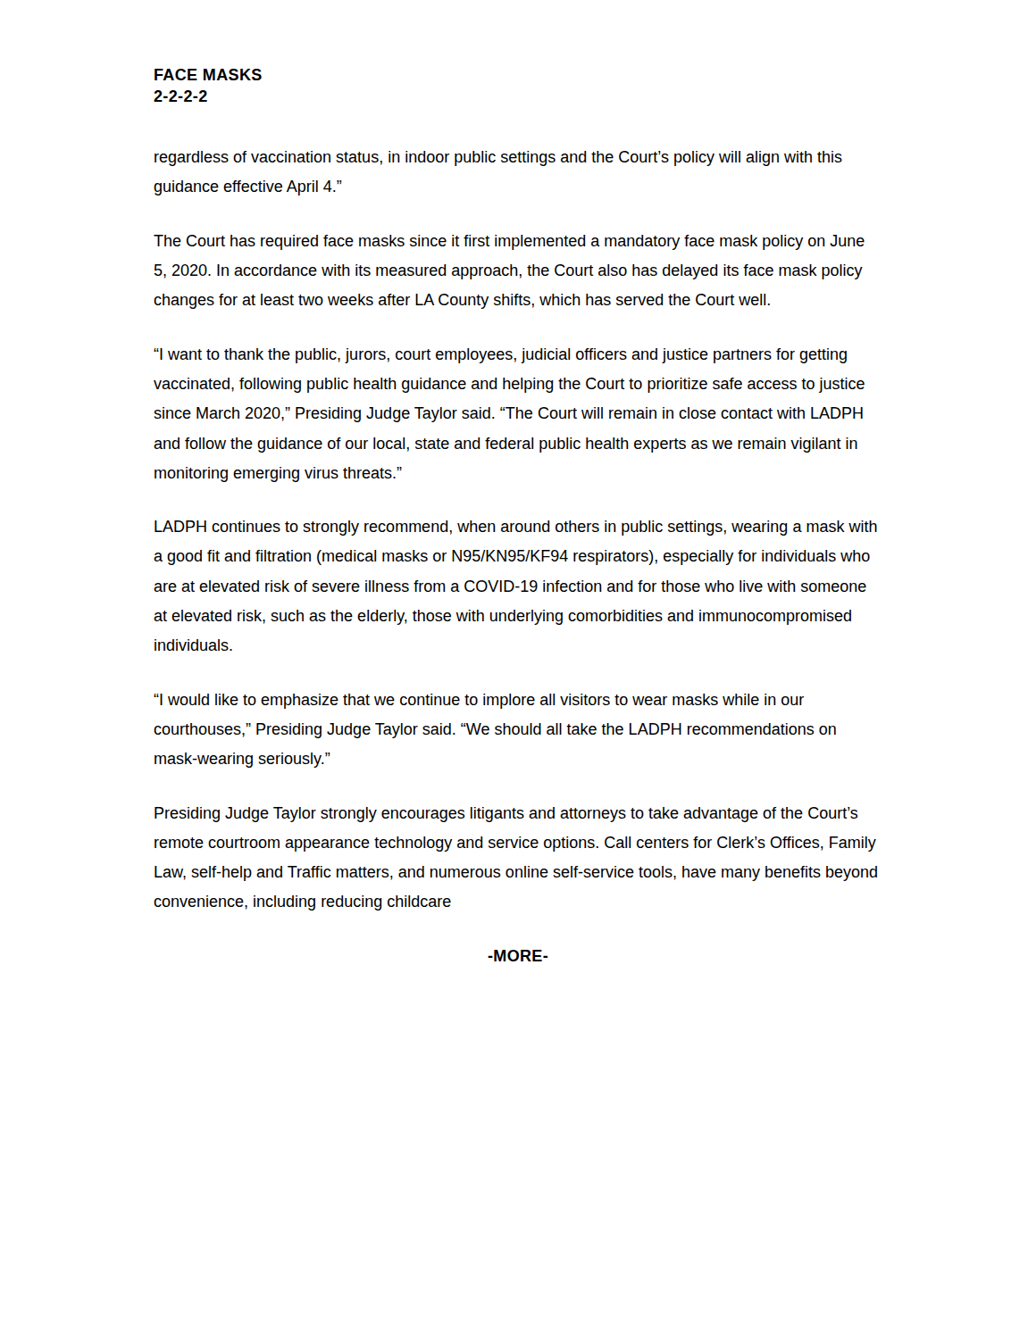FACE MASKS 2-2-2-2
regardless of vaccination status, in indoor public settings and the Court’s policy will align with this guidance effective April 4.”
The Court has required face masks since it first implemented a mandatory face mask policy on June 5, 2020. In accordance with its measured approach, the Court also has delayed its face mask policy changes for at least two weeks after LA County shifts, which has served the Court well.
“I want to thank the public, jurors, court employees, judicial officers and justice partners for getting vaccinated, following public health guidance and helping the Court to prioritize safe access to justice since March 2020,” Presiding Judge Taylor said. “The Court will remain in close contact with LADPH and follow the guidance of our local, state and federal public health experts as we remain vigilant in monitoring emerging virus threats.”
LADPH continues to strongly recommend, when around others in public settings, wearing a mask with a good fit and filtration (medical masks or N95/KN95/KF94 respirators), especially for individuals who are at elevated risk of severe illness from a COVID-19 infection and for those who live with someone at elevated risk, such as the elderly, those with underlying comorbidities and immunocompromised individuals.
“I would like to emphasize that we continue to implore all visitors to wear masks while in our courthouses,” Presiding Judge Taylor said. “We should all take the LADPH recommendations on mask-wearing seriously.”
Presiding Judge Taylor strongly encourages litigants and attorneys to take advantage of the Court’s remote courtroom appearance technology and service options. Call centers for Clerk’s Offices, Family Law, self-help and Traffic matters, and numerous online self-service tools, have many benefits beyond convenience, including reducing childcare
-MORE-